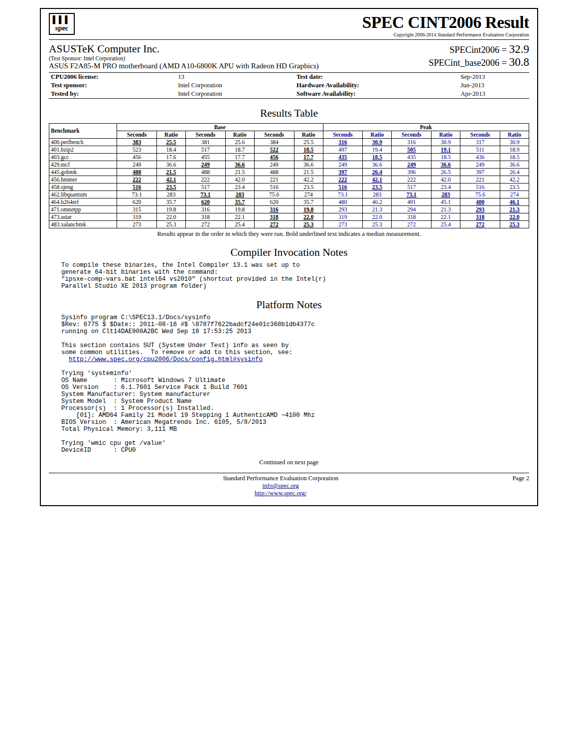▌▌▌
spec
SPEC CINT2006 Result
Copyright 2006-2014 Standard Performance Evaluation Corporation
ASUSTeK Computer Inc.
(Test Sponsor: Intel Corporation)
ASUS F2A85-M PRO motherboard (AMD A10-6800K APU with Radeon HD Graphics)
SPECint2006 = 32.9
SPECint_base2006 = 30.8
| CPU2006 license: | 13 | Test date: | Sep-2013 |
| Test sponsor: | Intel Corporation | Hardware Availability: | Jun-2013 |
| Tested by: | Intel Corporation | Software Availability: | Apr-2013 |
Results Table
| Benchmark | Base | Peak |
| --- | --- | --- |
| Seconds | Ratio | Seconds | Ratio | Seconds | Ratio | Seconds | Ratio | Seconds | Ratio | Seconds | Ratio |
| 400.perlbench | 383 | 25.5 | 381 | 25.6 | 384 | 25.5 | 316 | 30.9 | 316 | 30.9 | 317 | 30.9 |
| 401.bzip2 | 523 | 18.4 | 517 | 18.7 | 522 | 18.5 | 497 | 19.4 | 505 | 19.1 | 511 | 18.9 |
| 403.gcc | 456 | 17.6 | 455 | 17.7 | 456 | 17.7 | 435 | 18.5 | 435 | 18.5 | 436 | 18.5 |
| 429.mcf | 249 | 36.6 | 249 | 36.6 | 249 | 36.6 | 249 | 36.6 | 249 | 36.6 | 249 | 36.6 |
| 445.gobmk | 488 | 21.5 | 488 | 21.5 | 488 | 21.5 | 397 | 26.4 | 396 | 26.5 | 397 | 26.4 |
| 456.hmmer | 222 | 42.1 | 222 | 42.0 | 221 | 42.2 | 222 | 42.1 | 222 | 42.0 | 221 | 42.2 |
| 458.sjeng | 516 | 23.5 | 517 | 23.4 | 516 | 23.5 | 516 | 23.5 | 517 | 23.4 | 516 | 23.5 |
| 462.libquantum | 73.1 | 283 | 73.1 | 283 | 75.6 | 274 | 73.1 | 283 | 73.1 | 283 | 75.6 | 274 |
| 464.h264ref | 620 | 35.7 | 620 | 35.7 | 620 | 35.7 | 480 | 46.2 | 491 | 45.1 | 480 | 46.1 |
| 471.omnetpp | 315 | 19.8 | 316 | 19.8 | 316 | 19.8 | 293 | 21.3 | 294 | 21.3 | 293 | 21.3 |
| 473.astar | 319 | 22.0 | 318 | 22.1 | 318 | 22.0 | 319 | 22.0 | 318 | 22.1 | 318 | 22.0 |
| 483.xalancbmk | 273 | 25.3 | 272 | 25.4 | 272 | 25.3 | 273 | 25.3 | 272 | 25.4 | 272 | 25.3 |
Results appear in the order in which they were run. Bold underlined text indicates a median measurement.
Compiler Invocation Notes
To compile these binaries, the Intel Compiler 13.1 was set up to
generate 64-bit binaries with the command:
"ipsxe-comp-vars.bat intel64 vs2010" (shortcut provided in the Intel(r)
Parallel Studio XE 2013 program folder)
Platform Notes
Sysinfo program C:\SPEC13.1/Docs/sysinfo
$Rev: 6775 $ $Date:: 2011-08-16 #$ \8787f7622badcf24e01c368b1db4377c
running on Clt14DAE908A2BC Wed Sep 18 17:53:25 2013

This section contains SUT (System Under Test) info as seen by
some common utilities.  To remove or add to this section, see:
  http://www.spec.org/cpu2006/Docs/config.html#sysinfo

Trying 'systeminfo'
OS Name       : Microsoft Windows 7 Ultimate
OS Version    : 6.1.7601 Service Pack 1 Build 7601
System Manufacturer: System manufacturer
System Model  : System Product Name
Processor(s)  : 1 Processor(s) Installed.
    [01]: AMD64 Family 21 Model 19 Stepping 1 AuthenticAMD ~4100 Mhz
BIOS Version  : American Megatrends Inc. 6105, 5/8/2013
Total Physical Memory: 3,111 MB

Trying 'wmic cpu get /value'
DeviceID      : CPU0
Continued on next page
Standard Performance Evaluation Corporation
info@spec.org
http://www.spec.org/
Page 2